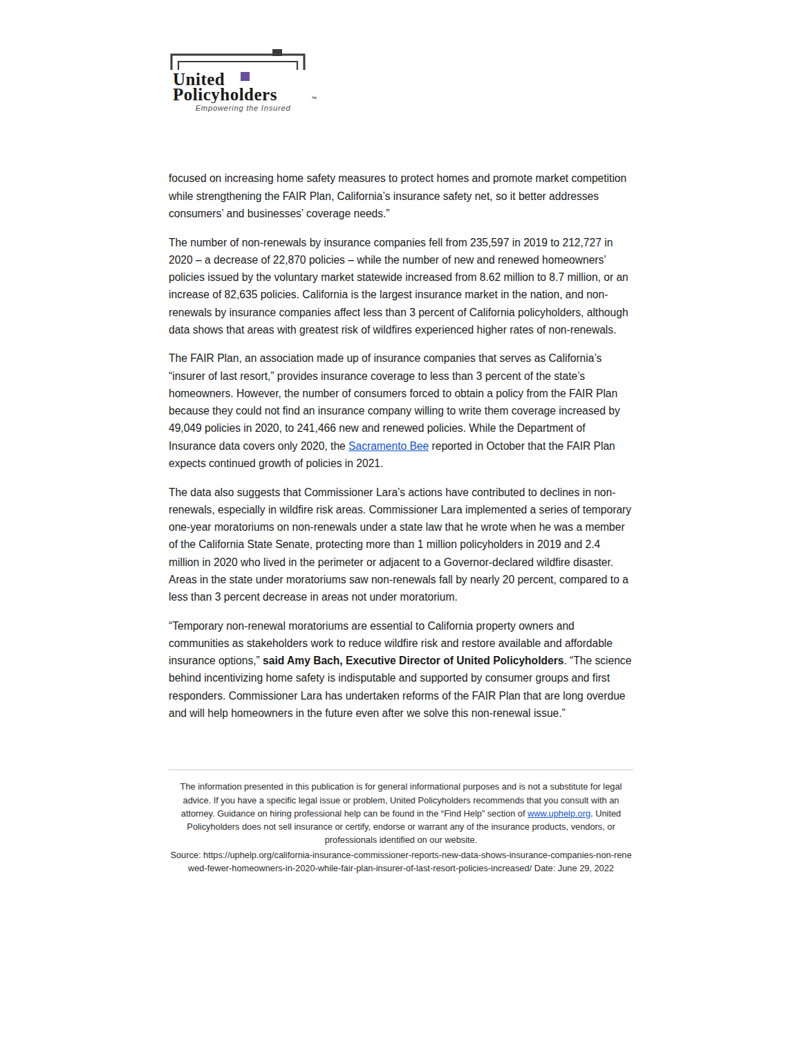United Policyholders ™
Empowering the Insured
focused on increasing home safety measures to protect homes and promote market competition while strengthening the FAIR Plan, California’s insurance safety net, so it better addresses consumers’ and businesses’ coverage needs.”
The number of non-renewals by insurance companies fell from 235,597 in 2019 to 212,727 in 2020 – a decrease of 22,870 policies – while the number of new and renewed homeowners’ policies issued by the voluntary market statewide increased from 8.62 million to 8.7 million, or an increase of 82,635 policies. California is the largest insurance market in the nation, and non-renewals by insurance companies affect less than 3 percent of California policyholders, although data shows that areas with greatest risk of wildfires experienced higher rates of non-renewals.
The FAIR Plan, an association made up of insurance companies that serves as California’s “insurer of last resort,” provides insurance coverage to less than 3 percent of the state’s homeowners. However, the number of consumers forced to obtain a policy from the FAIR Plan because they could not find an insurance company willing to write them coverage increased by 49,049 policies in 2020, to 241,466 new and renewed policies. While the Department of Insurance data covers only 2020, the Sacramento Bee reported in October that the FAIR Plan expects continued growth of policies in 2021.
The data also suggests that Commissioner Lara’s actions have contributed to declines in non-renewals, especially in wildfire risk areas. Commissioner Lara implemented a series of temporary one-year moratoriums on non-renewals under a state law that he wrote when he was a member of the California State Senate, protecting more than 1 million policyholders in 2019 and 2.4 million in 2020 who lived in the perimeter or adjacent to a Governor-declared wildfire disaster. Areas in the state under moratoriums saw non-renewals fall by nearly 20 percent, compared to a less than 3 percent decrease in areas not under moratorium.
“Temporary non-renewal moratoriums are essential to California property owners and communities as stakeholders work to reduce wildfire risk and restore available and affordable insurance options,” said Amy Bach, Executive Director of United Policyholders. “The science behind incentivizing home safety is indisputable and supported by consumer groups and first responders. Commissioner Lara has undertaken reforms of the FAIR Plan that are long overdue and will help homeowners in the future even after we solve this non-renewal issue.”
The information presented in this publication is for general informational purposes and is not a substitute for legal advice. If you have a specific legal issue or problem, United Policyholders recommends that you consult with an attorney. Guidance on hiring professional help can be found in the “Find Help” section of www.uphelp.org. United Policyholders does not sell insurance or certify, endorse or warrant any of the insurance products, vendors, or professionals identified on our website.
Source: https://uphelp.org/california-insurance-commissioner-reports-new-data-shows-insurance-companies-non-renewed-fewer-homeowners-in-2020-while-fair-plan-insurer-of-last-resort-policies-increased/ Date: June 29, 2022